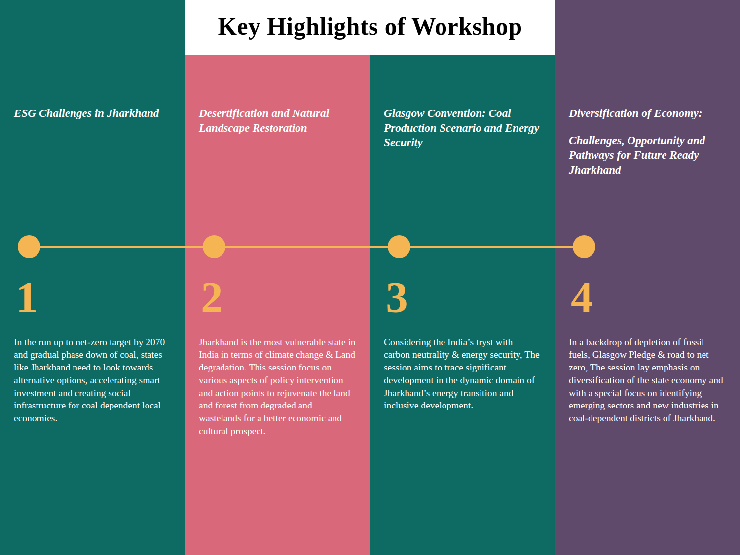Key Highlights of Workshop
ESG Challenges in Jharkhand
1
In the run up to net-zero target by 2070 and gradual phase down of coal, states like Jharkhand need to look towards alternative options, accelerating smart investment and creating social infrastructure for coal dependent local economies.
Desertification and Natural Landscape Restoration
2
Jharkhand is the most vulnerable state in India in terms of climate change & Land degradation. This session focus on various aspects of policy intervention and action points to rejuvenate the land and forest from degraded and wastelands for a better economic and cultural prospect.
Glasgow Convention: Coal Production Scenario and Energy Security
3
Considering the India’s tryst with carbon neutrality & energy security, The session aims to trace significant development in the dynamic domain of Jharkhand’s energy transition and inclusive development.
Diversification of Economy: Challenges, Opportunity and Pathways for Future Ready Jharkhand
4
In a backdrop of depletion of fossil fuels, Glasgow Pledge & road to net zero, The session lay emphasis on diversification of the state economy and with a special focus on identifying emerging sectors and new industries in coal-dependent districts of Jharkhand.